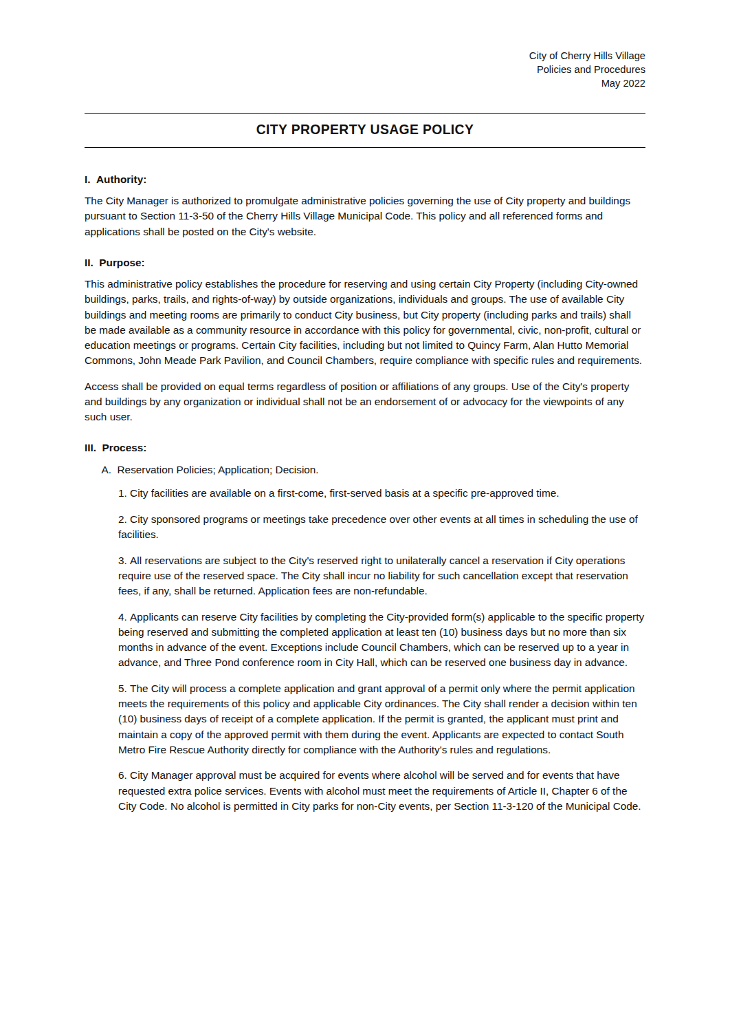City of Cherry Hills Village
Policies and Procedures
May 2022
City Property Usage Policy
I. Authority:
The City Manager is authorized to promulgate administrative policies governing the use of City property and buildings pursuant to Section 11-3-50 of the Cherry Hills Village Municipal Code. This policy and all referenced forms and applications shall be posted on the City's website.
II. Purpose:
This administrative policy establishes the procedure for reserving and using certain City Property (including City-owned buildings, parks, trails, and rights-of-way) by outside organizations, individuals and groups. The use of available City buildings and meeting rooms are primarily to conduct City business, but City property (including parks and trails) shall be made available as a community resource in accordance with this policy for governmental, civic, non-profit, cultural or education meetings or programs. Certain City facilities, including but not limited to Quincy Farm, Alan Hutto Memorial Commons, John Meade Park Pavilion, and Council Chambers, require compliance with specific rules and requirements.
Access shall be provided on equal terms regardless of position or affiliations of any groups. Use of the City's property and buildings by any organization or individual shall not be an endorsement of or advocacy for the viewpoints of any such user.
III. Process:
A. Reservation Policies; Application; Decision.
1. City facilities are available on a first-come, first-served basis at a specific pre-approved time.
2. City sponsored programs or meetings take precedence over other events at all times in scheduling the use of facilities.
3. All reservations are subject to the City's reserved right to unilaterally cancel a reservation if City operations require use of the reserved space. The City shall incur no liability for such cancellation except that reservation fees, if any, shall be returned. Application fees are non-refundable.
4. Applicants can reserve City facilities by completing the City-provided form(s) applicable to the specific property being reserved and submitting the completed application at least ten (10) business days but no more than six months in advance of the event. Exceptions include Council Chambers, which can be reserved up to a year in advance, and Three Pond conference room in City Hall, which can be reserved one business day in advance.
5. The City will process a complete application and grant approval of a permit only where the permit application meets the requirements of this policy and applicable City ordinances. The City shall render a decision within ten (10) business days of receipt of a complete application. If the permit is granted, the applicant must print and maintain a copy of the approved permit with them during the event. Applicants are expected to contact South Metro Fire Rescue Authority directly for compliance with the Authority's rules and regulations.
6. City Manager approval must be acquired for events where alcohol will be served and for events that have requested extra police services. Events with alcohol must meet the requirements of Article II, Chapter 6 of the City Code. No alcohol is permitted in City parks for non-City events, per Section 11-3-120 of the Municipal Code.